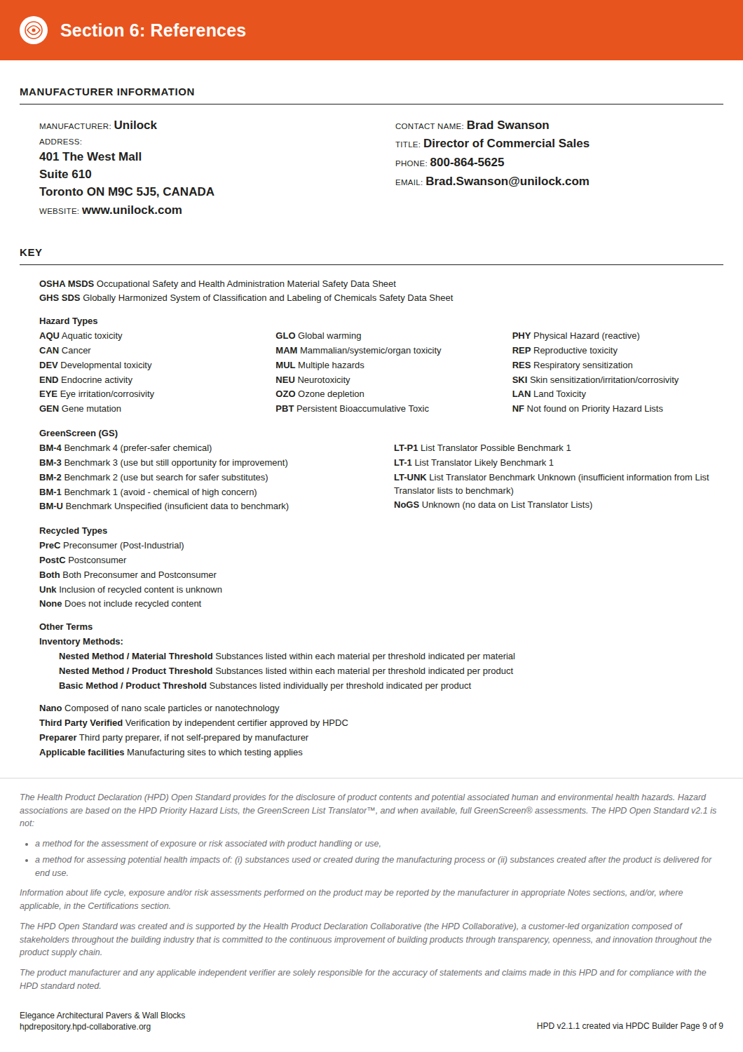Section 6: References
MANUFACTURER INFORMATION
MANUFACTURER: Unilock
ADDRESS: 401 The West Mall Suite 610 Toronto ON M9C 5J5, CANADA
WEBSITE: www.unilock.com
CONTACT NAME: Brad Swanson
TITLE: Director of Commercial Sales
PHONE: 800-864-5625
EMAIL: Brad.Swanson@unilock.com
KEY
OSHA MSDS Occupational Safety and Health Administration Material Safety Data Sheet
GHS SDS Globally Harmonized System of Classification and Labeling of Chemicals Safety Data Sheet
Hazard Types
AQU Aquatic toxicity
CAN Cancer
DEV Developmental toxicity
END Endocrine activity
EYE Eye irritation/corrosivity
GEN Gene mutation
GLO Global warming
MAM Mammalian/systemic/organ toxicity
MUL Multiple hazards
NEU Neurotoxicity
OZO Ozone depletion
PBT Persistent Bioaccumulative Toxic
PHY Physical Hazard (reactive)
REP Reproductive toxicity
RES Respiratory sensitization
SKI Skin sensitization/irritation/corrosivity
LAN Land Toxicity
NF Not found on Priority Hazard Lists
GreenScreen (GS)
BM-4 Benchmark 4 (prefer-safer chemical)
BM-3 Benchmark 3 (use but still opportunity for improvement)
BM-2 Benchmark 2 (use but search for safer substitutes)
BM-1 Benchmark 1 (avoid - chemical of high concern)
BM-U Benchmark Unspecified (insuficient data to benchmark)
LT-P1 List Translator Possible Benchmark 1
LT-1 List Translator Likely Benchmark 1
LT-UNK List Translator Benchmark Unknown (insufficient information from List Translator lists to benchmark)
NoGS Unknown (no data on List Translator Lists)
Recycled Types
PreC Preconsumer (Post-Industrial)
PostC Postconsumer
Both Both Preconsumer and Postconsumer
Unk Inclusion of recycled content is unknown
None Does not include recycled content
Other Terms
Inventory Methods:
Nested Method / Material Threshold Substances listed within each material per threshold indicated per material
Nested Method / Product Threshold Substances listed within each material per threshold indicated per product
Basic Method / Product Threshold Substances listed individually per threshold indicated per product
Nano Composed of nano scale particles or nanotechnology
Third Party Verified Verification by independent certifier approved by HPDC
Preparer Third party preparer, if not self-prepared by manufacturer
Applicable facilities Manufacturing sites to which testing applies
The Health Product Declaration (HPD) Open Standard provides for the disclosure of product contents and potential associated human and environmental health hazards. Hazard associations are based on the HPD Priority Hazard Lists, the GreenScreen List Translator™, and when available, full GreenScreen® assessments. The HPD Open Standard v2.1 is not:
a method for the assessment of exposure or risk associated with product handling or use,
a method for assessing potential health impacts of: (i) substances used or created during the manufacturing process or (ii) substances created after the product is delivered for end use.
Information about life cycle, exposure and/or risk assessments performed on the product may be reported by the manufacturer in appropriate Notes sections, and/or, where applicable, in the Certifications section.
The HPD Open Standard was created and is supported by the Health Product Declaration Collaborative (the HPD Collaborative), a customer-led organization composed of stakeholders throughout the building industry that is committed to the continuous improvement of building products through transparency, openness, and innovation throughout the product supply chain.
The product manufacturer and any applicable independent verifier are solely responsible for the accuracy of statements and claims made in this HPD and for compliance with the HPD standard noted.
Elegance Architectural Pavers & Wall Blocks
hpdrepository.hpd-collaborative.org
HPD v2.1.1 created via HPDC Builder Page 9 of 9